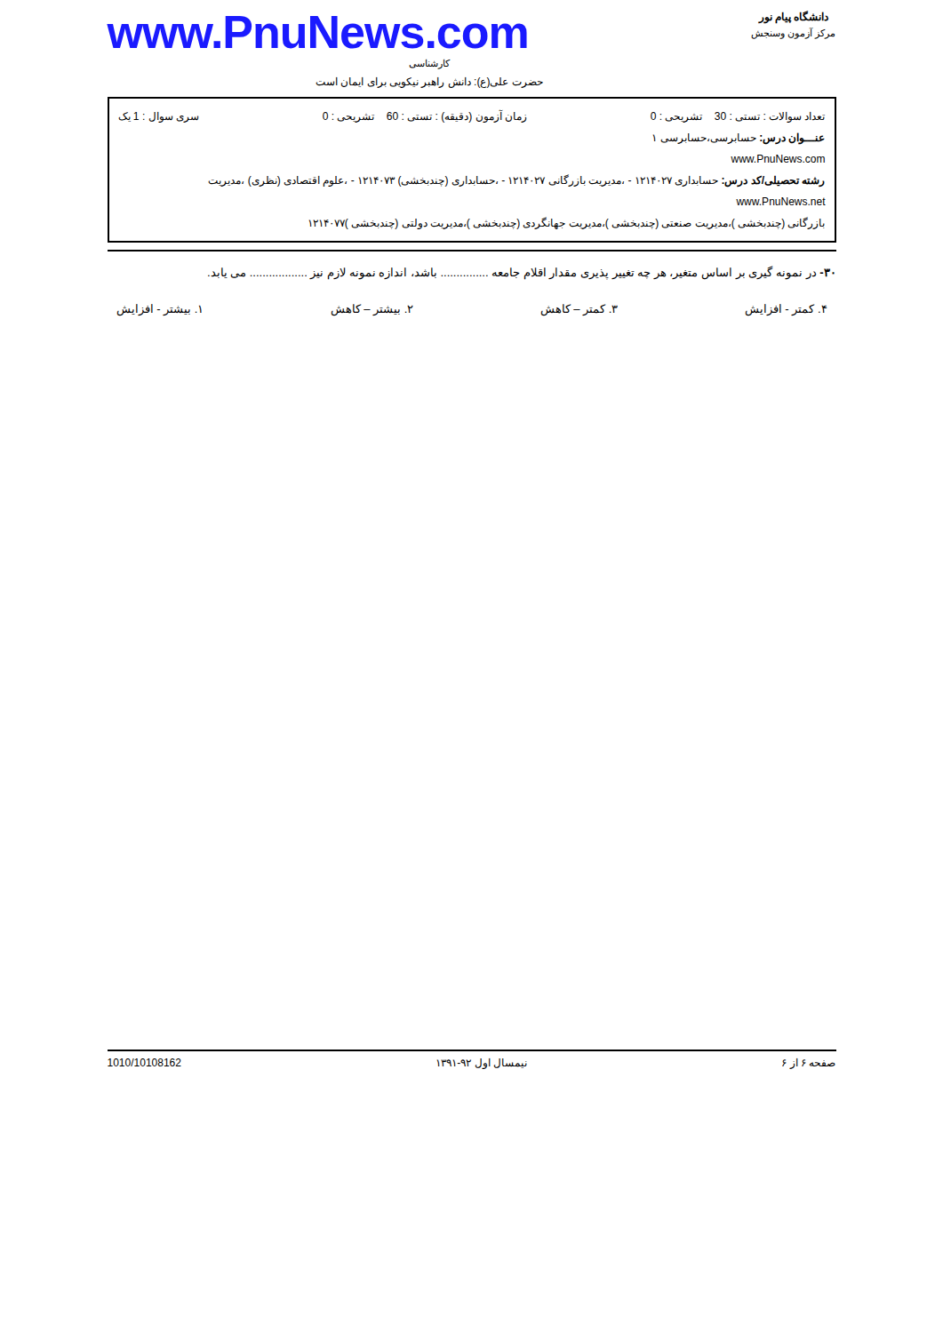دانشگاه پیام نور
مرکز آزمون وسنجش
www.PnuNews.com
کارشناسی
حضرت علی(ع): دانش راهبر نیکویی برای ایمان است
تعداد سوالات : تستی : 30 تشریحی : 0
زمان آزمون (دقیقه) : تستی : 60 تشریحی : 0
سری سوال : 1 یک
عنـــوان درس: حسابرسی،حسابرسی ۱
www.PnuNews.com
رشته تحصیلی/کد درس: حسابداری ۱۲۱۴۰۲۷ - ،مدیریت بازرگانی ۱۲۱۴۰۲۷ - ،حسابداری (چندبخشی) ۱۲۱۴۰۷۳ - ،علوم اقتصادی (نظری) ،مدیریت www.PnuNews.net
بازرگانی (چندبخشی )،مدیریت صنعتی (چندبخشی )،مدیریت جهانگردی (چندبخشی )،مدیریت دولتی (چندبخشی )۱۲۱۴۰۷۷
۳۰- در نمونه گیری بر اساس متغیر، هر چه تغییر پذیری مقدار اقلام جامعه ............... باشد، اندازه نمونه لازم نیز .................. می یابد.
۴. کمتر - افزایش
۳. کمتر – کاهش
۲. بیشتر – کاهش
۱. بیشتر - افزایش
صفحه ۶ از ۶
نیمسال اول ۹۲-۱۳۹۱
1010/10108162